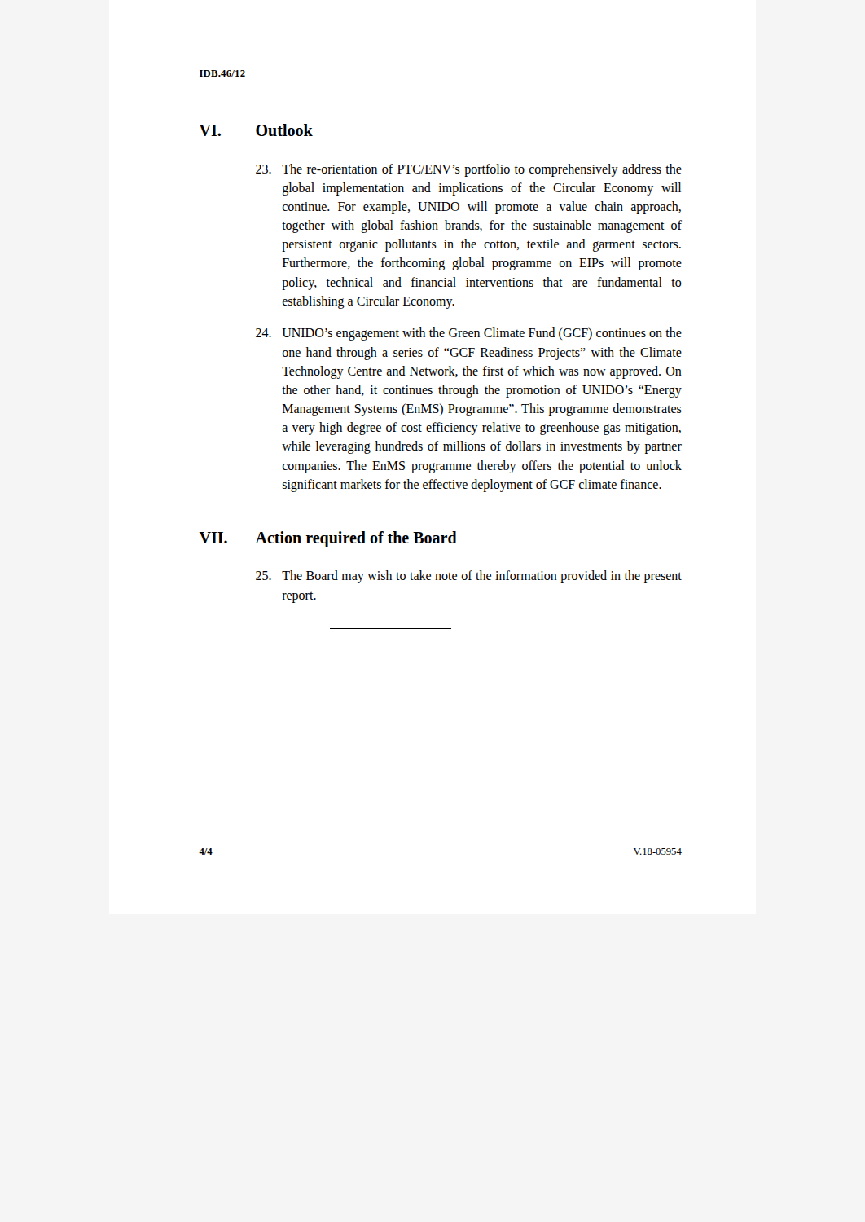IDB.46/12
VI. Outlook
23. The re-orientation of PTC/ENV’s portfolio to comprehensively address the global implementation and implications of the Circular Economy will continue. For example, UNIDO will promote a value chain approach, together with global fashion brands, for the sustainable management of persistent organic pollutants in the cotton, textile and garment sectors. Furthermore, the forthcoming global programme on EIPs will promote policy, technical and financial interventions that are fundamental to establishing a Circular Economy.
24. UNIDO’s engagement with the Green Climate Fund (GCF) continues on the one hand through a series of “GCF Readiness Projects” with the Climate Technology Centre and Network, the first of which was now approved. On the other hand, it continues through the promotion of UNIDO’s “Energy Management Systems (EnMS) Programme”. This programme demonstrates a very high degree of cost efficiency relative to greenhouse gas mitigation, while leveraging hundreds of millions of dollars in investments by partner companies. The EnMS programme thereby offers the potential to unlock significant markets for the effective deployment of GCF climate finance.
VII. Action required of the Board
25. The Board may wish to take note of the information provided in the present report.
4/4
V.18-05954